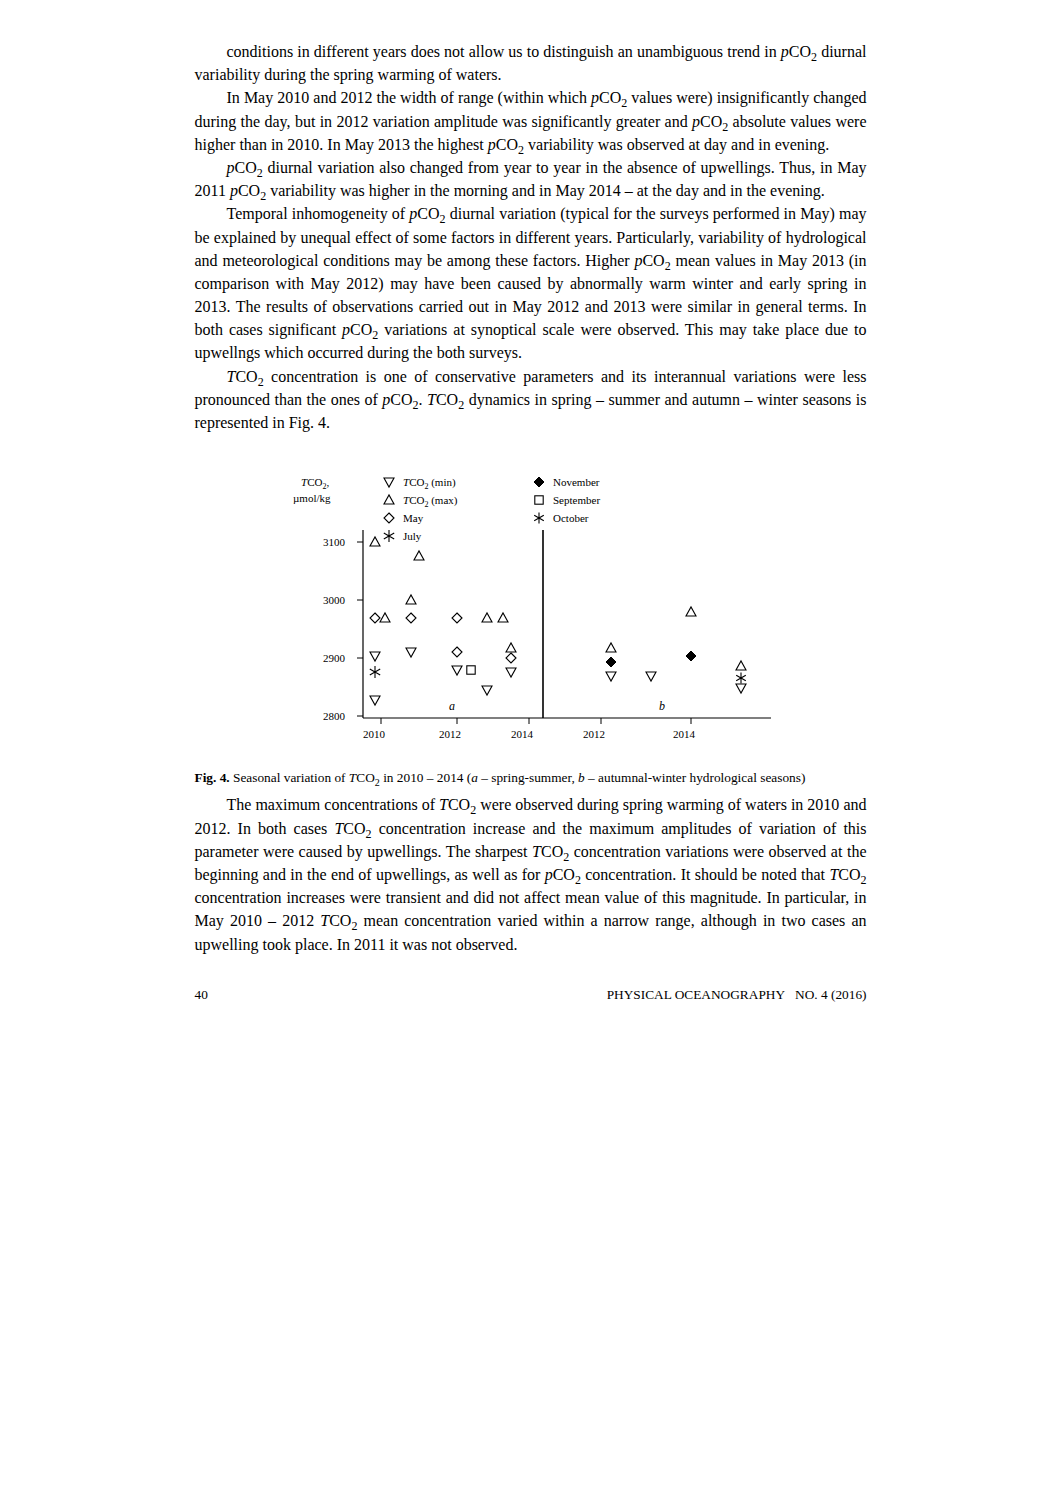conditions in different years does not allow us to distinguish an unambiguous trend in p CO2 diurnal variability during the spring warming of waters.
In May 2010 and 2012 the width of range (within which p CO2 values were) insignificantly changed during the day, but in 2012 variation amplitude was significantly greater and p CO2 absolute values were higher than in 2010. In May 2013 the highest p CO2 variability was observed at day and in evening.
p CO2 diurnal variation also changed from year to year in the absence of upwellings. Thus, in May 2011 p CO2 variability was higher in the morning and in May 2014 – at the day and in the evening.
Temporal inhomogeneity of p CO2 diurnal variation (typical for the surveys performed in May) may be explained by unequal effect of some factors in different years. Particularly, variability of hydrological and meteorological conditions may be among these factors. Higher p CO2 mean values in May 2013 (in comparison with May 2012) may have been caused by abnormally warm winter and early spring in 2013. The results of observations carried out in May 2012 and 2013 were similar in general terms. In both cases significant p CO2 variations at synoptical scale were observed. This may take place due to upwellngs which occurred during the both surveys.
TCO2 concentration is one of conservative parameters and its interannual variations were less pronounced than the ones of p CO2. TCO2 dynamics in spring – summer and autumn – winter seasons is represented in Fig. 4.
TCO2 (min) TCO2 (max) May July November September October TCO2, µmol/kg 3100 3000 2900 2800 2010 2012 2014 2012 2014 a b
Fig. 4. Seasonal variation of TCO2 in 2010 – 2014 (a – spring-summer, b – autumnal-winter hydrological seasons)
The maximum concentrations of TCO2 were observed during spring warming of waters in 2010 and 2012. In both cases TCO2 concentration increase and the maximum amplitudes of variation of this parameter were caused by upwellings. The sharpest TCO2 concentration variations were observed at the beginning and in the end of upwellings, as well as for p CO2 concentration. It should be noted that TCO2 concentration increases were transient and did not affect mean value of this magnitude. In particular, in May 2010 – 2012 TCO2 mean concentration varied within a narrow range, although in two cases an upwelling took place. In 2011 it was not observed.
40 PHYSICAL OCEANOGRAPHY NO. 4 (2016)